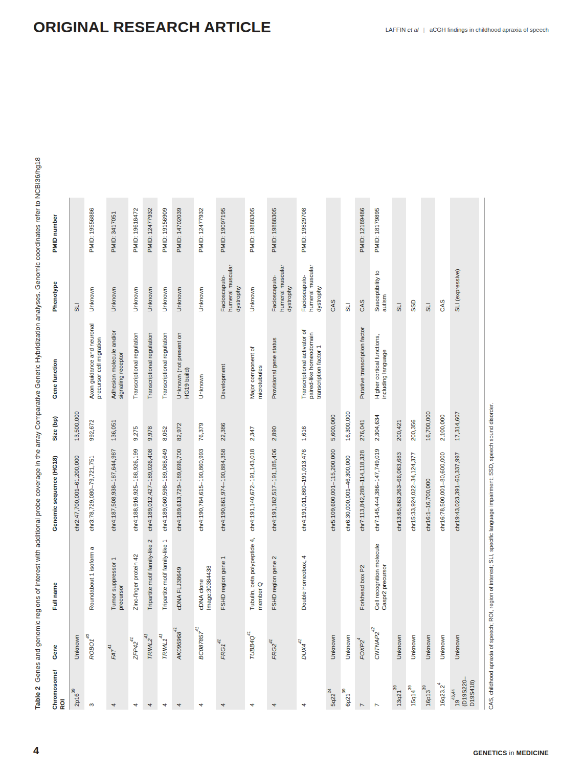Original Research Article
LAFFIN et al | aCGH findings in childhood apraxia of speech
Table 2 Genes and genomic regions of interest with additional probe coverage in the array Comparative Genetic Hybridization analyses. Genomic coordinates refer to NCBI36/hg18
| Chromosome/ ROI | Gene | Full name | Genomic sequence (HG18) | Size (bp) | Gene function | Phenotype | PMID number |
| --- | --- | --- | --- | --- | --- | --- | --- |
| 2p16 39 | Unknown | | chr2:47,700,001–61,200,000 | 13,500,000 | | SLI | |
| 3 | ROBO1 40 | Roundabout 1 isoform a | chr3:78,729,080–79,721,751 | 992,672 | Axon guidance and neuronal precursor cell migration | Unknown | PMID: 19556886 |
| 4 | FAT 41 | Tumor suppressor 1 precursor | chr4:187,508,938–187,644,987 | 136,051 | Adhesion molecule and/or signaling receptor | Unknown | PMID: 3417051 |
| 4 | ZFP42 41 | Zinc-finger protein 42 | chr4:188,916,925–188,926,199 | 9,275 | Transcriptional regulation | Unknown | PMID: 19618472 |
| 4 | TRIML2 41 | Tripartite motif family-like 2 | chr4:189,012,427–189,026,408 | 9,978 | Transcriptional regulation | Unknown | PMID: 12477932 |
| 4 | TRIML1 41 | Tripartite motif family-like 1 | chr4:189,060,598–189,068,649 | 8,052 | Transcriptional regulation | Unknown | PMID: 19156909 |
| 4 | AK095968 41 | cDNA FLJ38649 | chr4:189,613,729–189,696,700 | 82,972 | Unknown (not present on HG19 build) | Unknown | PMID: 14702039 |
| 4 | BC087857 41 | cDNA clone Image:30384438 | chr4:190,784,615–190,860,993 | 76,379 | Unknown | Unknown | PMID: 12477932 |
| 4 | FRG1 41 | FSHD region gene 1 | chr4:190,861,974–190,884,358 | 22,386 | Development | Facioscapulo-humeral muscular dystrophy | PMID: 19097195 |
| 4 | TUBB4Q 41 | Tubulin, beta polypeptide 4, member Q | chr4:191,140,672–191,143,018 | 2,347 | Major component of microtubules | Unknown | PMID: 19888305 |
| 4 | FRG2 41 | FSHD region gene 2 | chr4:191,182,517–191,185,406 | 2,890 | Provisional gene status | Facioscapulo-humeral muscular dystrophy | PMID: 19888305 |
| 4 | DUX4 41 | Double homeobox, 4 | chr4:191,011,860–191,013,476 | 1,616 | Transcriptional activator of paired-like homeodomain transcription factor 1 | Facioscapulo-humeral muscular dystrophy | PMID: 19829708 |
| 5q22 24 | Unknown | | chr5:109,600,001–115,200,000 | 5,600,000 | | CAS | |
| 6p21 39 | Unknown | | chr6:30,000,001–46,300,000 | 16,300,000 | | SLI | |
| 7 | FOXP2 4 | Forkhead box P2 | chr7:113,842,288–114,118,328 | 276,041 | Putative transcription factor | CAS | PMID: 12189486 |
| 7 | CNTNAP2 42 | Cell recognition molecule Caspr2 precursor | chr7:145,444,386–147,749,019 | 2,304,634 | Higher cortical functions, including language | Susceptibility to autism | PMID: 18179895 |
| 13q21 39 | Unknown | | chr13:65,863,263–66,063,683 | 200,421 | | SLI | |
| 15q14 39 | Unknown | | chr15:33,924,022–34,124,377 | 200,356 | | SSD | |
| 16p13 39 | Unknown | | chr16:1–16,700,000 | 16,700,000 | | SLI | |
| 16q23.2 4 | Unknown | | chr16:78,500,001–80,600,000 | 2,100,000 | | CAS | |
| 19 43,44 (D19S220– D19S418) | Unknown | | chr19:43,023,391–60,337,997 | 17,314,607 | | SLI (expressive) | |
CAS, childhood apraxia of speech; ROI, region of interest; SLI, specific language impairment; SSD, speech sound disorder.
4
GENETICS in MEDICINE